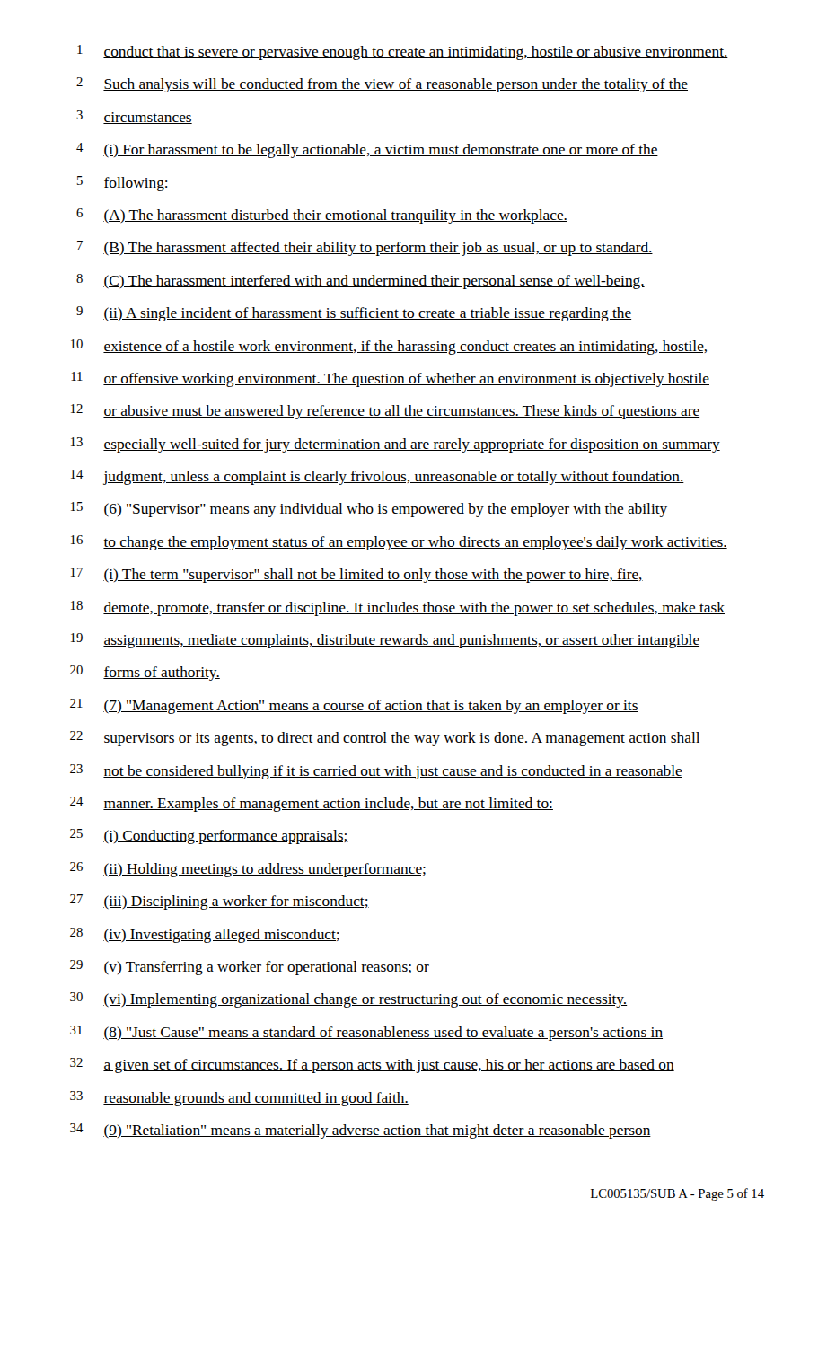conduct that is severe or pervasive enough to create an intimidating, hostile or abusive environment.
Such analysis will be conducted from the view of a reasonable person under the totality of the
circumstances
(i) For harassment to be legally actionable, a victim must demonstrate one or more of the
following:
(A) The harassment disturbed their emotional tranquility in the workplace.
(B) The harassment affected their ability to perform their job as usual, or up to standard.
(C) The harassment interfered with and undermined their personal sense of well-being.
(ii) A single incident of harassment is sufficient to create a triable issue regarding the
existence of a hostile work environment, if the harassing conduct creates an intimidating, hostile,
or offensive working environment. The question of whether an environment is objectively hostile
or abusive must be answered by reference to all the circumstances. These kinds of questions are
especially well-suited for jury determination and are rarely appropriate for disposition on summary
judgment, unless a complaint is clearly frivolous, unreasonable or totally without foundation.
(6) "Supervisor" means any individual who is empowered by the employer with the ability
to change the employment status of an employee or who directs an employee's daily work activities.
(i) The term "supervisor" shall not be limited to only those with the power to hire, fire,
demote, promote, transfer or discipline. It includes those with the power to set schedules, make task
assignments, mediate complaints, distribute rewards and punishments, or assert other intangible
forms of authority.
(7) "Management Action" means a course of action that is taken by an employer or its
supervisors or its agents, to direct and control the way work is done. A management action shall
not be considered bullying if it is carried out with just cause and is conducted in a reasonable
manner. Examples of management action include, but are not limited to:
(i) Conducting performance appraisals;
(ii) Holding meetings to address underperformance;
(iii) Disciplining a worker for misconduct;
(iv) Investigating alleged misconduct;
(v) Transferring a worker for operational reasons; or
(vi) Implementing organizational change or restructuring out of economic necessity.
(8) "Just Cause" means a standard of reasonableness used to evaluate a person's actions in
a given set of circumstances. If a person acts with just cause, his or her actions are based on
reasonable grounds and committed in good faith.
(9) "Retaliation" means a materially adverse action that might deter a reasonable person
LC005135/SUB A - Page 5 of 14